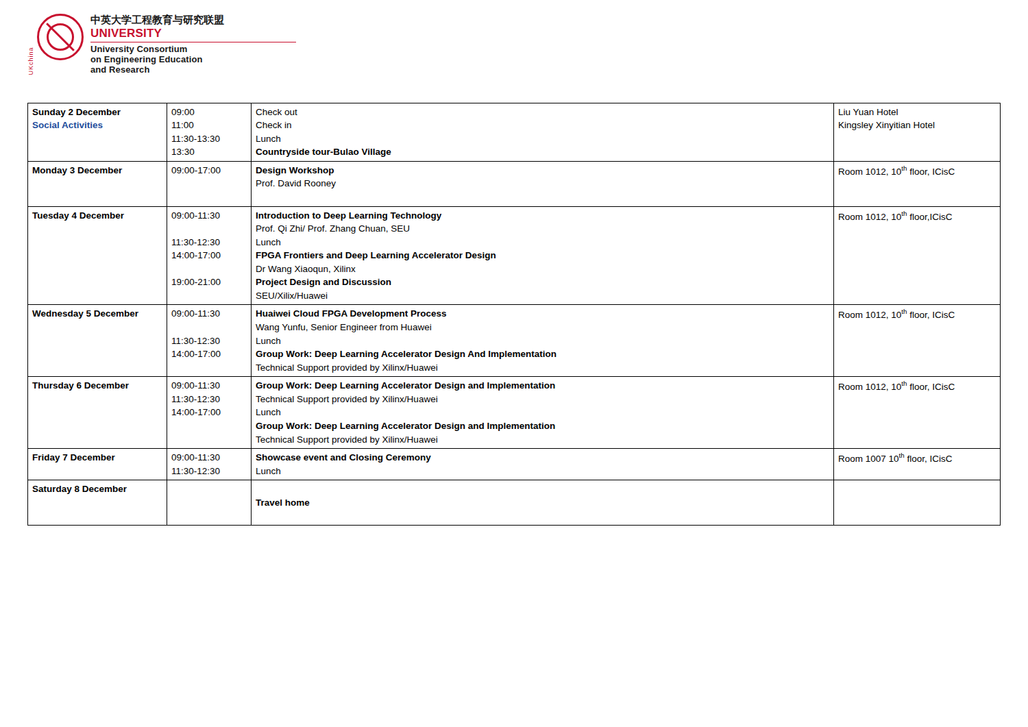UKchina
中英大学工程教育与研究联盟
UNIVERSITY
University Consortium
on Engineering Education
and Research
| Sunday 2 December Social Activities | 09:00 11:00 11:30-13:30 13:30 | Check out Check in Lunch Countryside tour-Bulao Village | Liu Yuan Hotel Kingsley Xinyitian Hotel |
| Monday 3 December | 09:00-17:00 | Design Workshop Prof. David Rooney | Room 1012, 10 th floor, ICisC |
| Tuesday 4 December | 09:00-11:30 11:30-12:30 14:00-17:00 19:00-21:00 | Introduction to Deep Learning Technology Prof. Qi Zhi/ Prof. Zhang Chuan, SEU Lunch FPGA Frontiers and Deep Learning Accelerator Design Dr Wang Xiaoqun, Xilinx Project Design and Discussion SEU/Xilix/Huawei | Room 1012, 10 th floor,ICisC |
| Wednesday 5 December | 09:00-11:30 11:30-12:30 14:00-17:00 | Huaiwei Cloud FPGA Development Process Wang Yunfu, Senior Engineer from Huawei Lunch Group Work: Deep Learning Accelerator Design And Implementation Technical Support provided by Xilinx/Huawei | Room 1012, 10 th floor, ICisC |
| Thursday 6 December | 09:00-11:30 11:30-12:30 14:00-17:00 | Group Work: Deep Learning Accelerator Design and Implementation Technical Support provided by Xilinx/Huawei Lunch Group Work: Deep Learning Accelerator Design and Implementation Technical Support provided by Xilinx/Huawei | Room 1012, 10 th floor, ICisC |
| Friday 7 December | 09:00-11:30 11:30-12:30 | Showcase event and Closing Ceremony Lunch | Room 1007 10 th floor, ICisC |
| Saturday 8 December | | Travel home | |